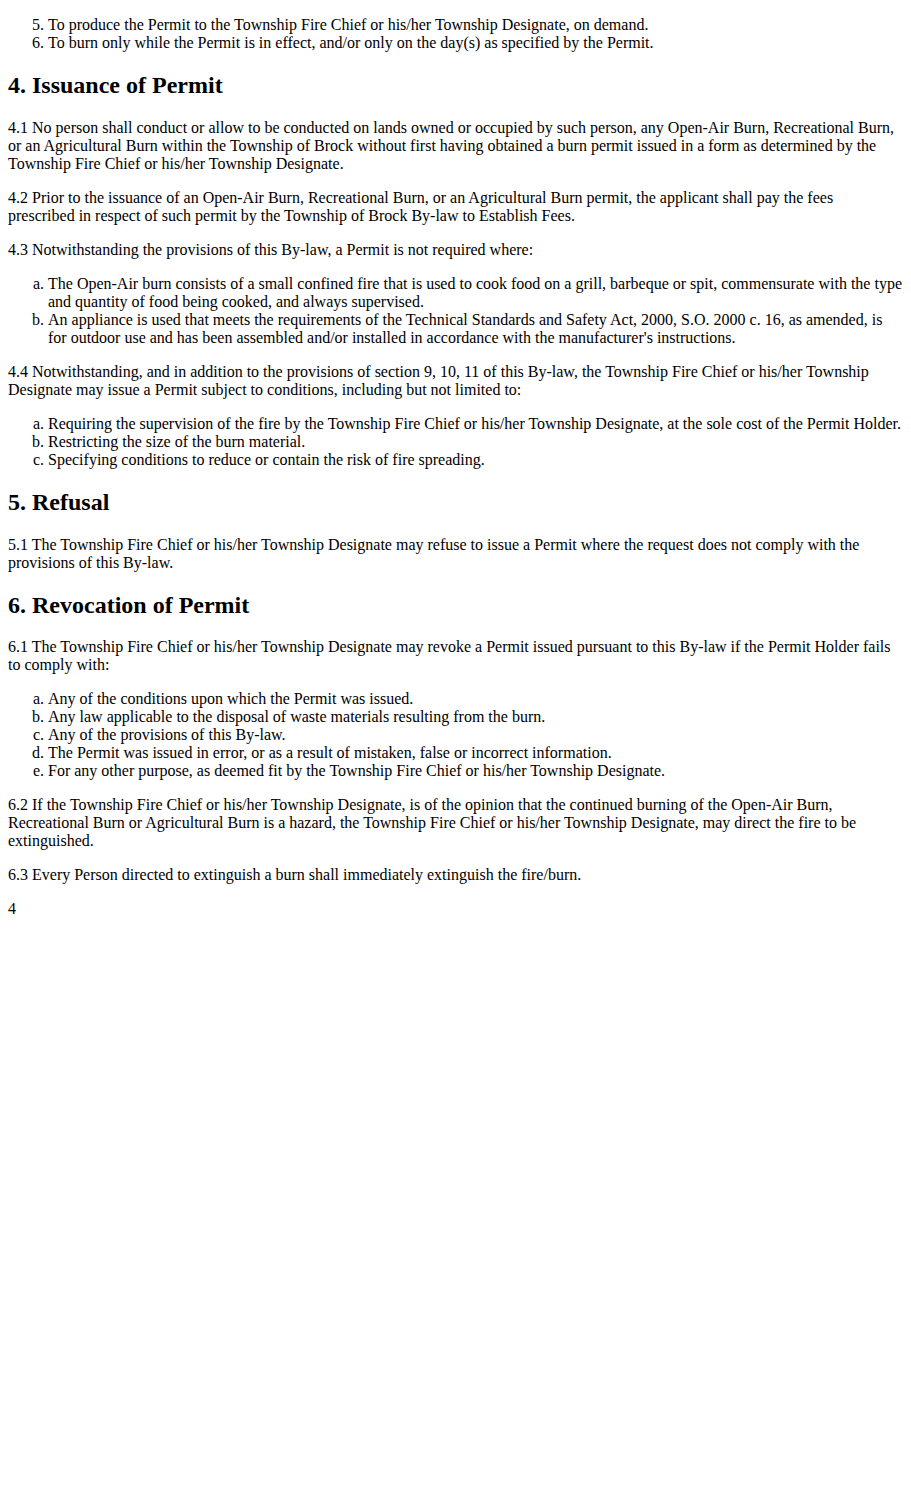To produce the Permit to the Township Fire Chief or his/her Township Designate, on demand.
To burn only while the Permit is in effect, and/or only on the day(s) as specified by the Permit.
4. Issuance of Permit
4.1 No person shall conduct or allow to be conducted on lands owned or occupied by such person, any Open-Air Burn, Recreational Burn, or an Agricultural Burn within the Township of Brock without first having obtained a burn permit issued in a form as determined by the Township Fire Chief or his/her Township Designate.
4.2 Prior to the issuance of an Open-Air Burn, Recreational Burn, or an Agricultural Burn permit, the applicant shall pay the fees prescribed in respect of such permit by the Township of Brock By-law to Establish Fees.
4.3 Notwithstanding the provisions of this By-law, a Permit is not required where:
The Open-Air burn consists of a small confined fire that is used to cook food on a grill, barbeque or spit, commensurate with the type and quantity of food being cooked, and always supervised.
An appliance is used that meets the requirements of the Technical Standards and Safety Act, 2000, S.O. 2000 c. 16, as amended, is for outdoor use and has been assembled and/or installed in accordance with the manufacturer's instructions.
4.4 Notwithstanding, and in addition to the provisions of section 9, 10, 11 of this By-law, the Township Fire Chief or his/her Township Designate may issue a Permit subject to conditions, including but not limited to:
Requiring the supervision of the fire by the Township Fire Chief or his/her Township Designate, at the sole cost of the Permit Holder.
Restricting the size of the burn material.
Specifying conditions to reduce or contain the risk of fire spreading.
5. Refusal
5.1 The Township Fire Chief or his/her Township Designate may refuse to issue a Permit where the request does not comply with the provisions of this By-law.
6. Revocation of Permit
6.1 The Township Fire Chief or his/her Township Designate may revoke a Permit issued pursuant to this By-law if the Permit Holder fails to comply with:
Any of the conditions upon which the Permit was issued.
Any law applicable to the disposal of waste materials resulting from the burn.
Any of the provisions of this By-law.
The Permit was issued in error, or as a result of mistaken, false or incorrect information.
For any other purpose, as deemed fit by the Township Fire Chief or his/her Township Designate.
6.2 If the Township Fire Chief or his/her Township Designate, is of the opinion that the continued burning of the Open-Air Burn, Recreational Burn or Agricultural Burn is a hazard, the Township Fire Chief or his/her Township Designate, may direct the fire to be extinguished.
6.3 Every Person directed to extinguish a burn shall immediately extinguish the fire/burn.
4